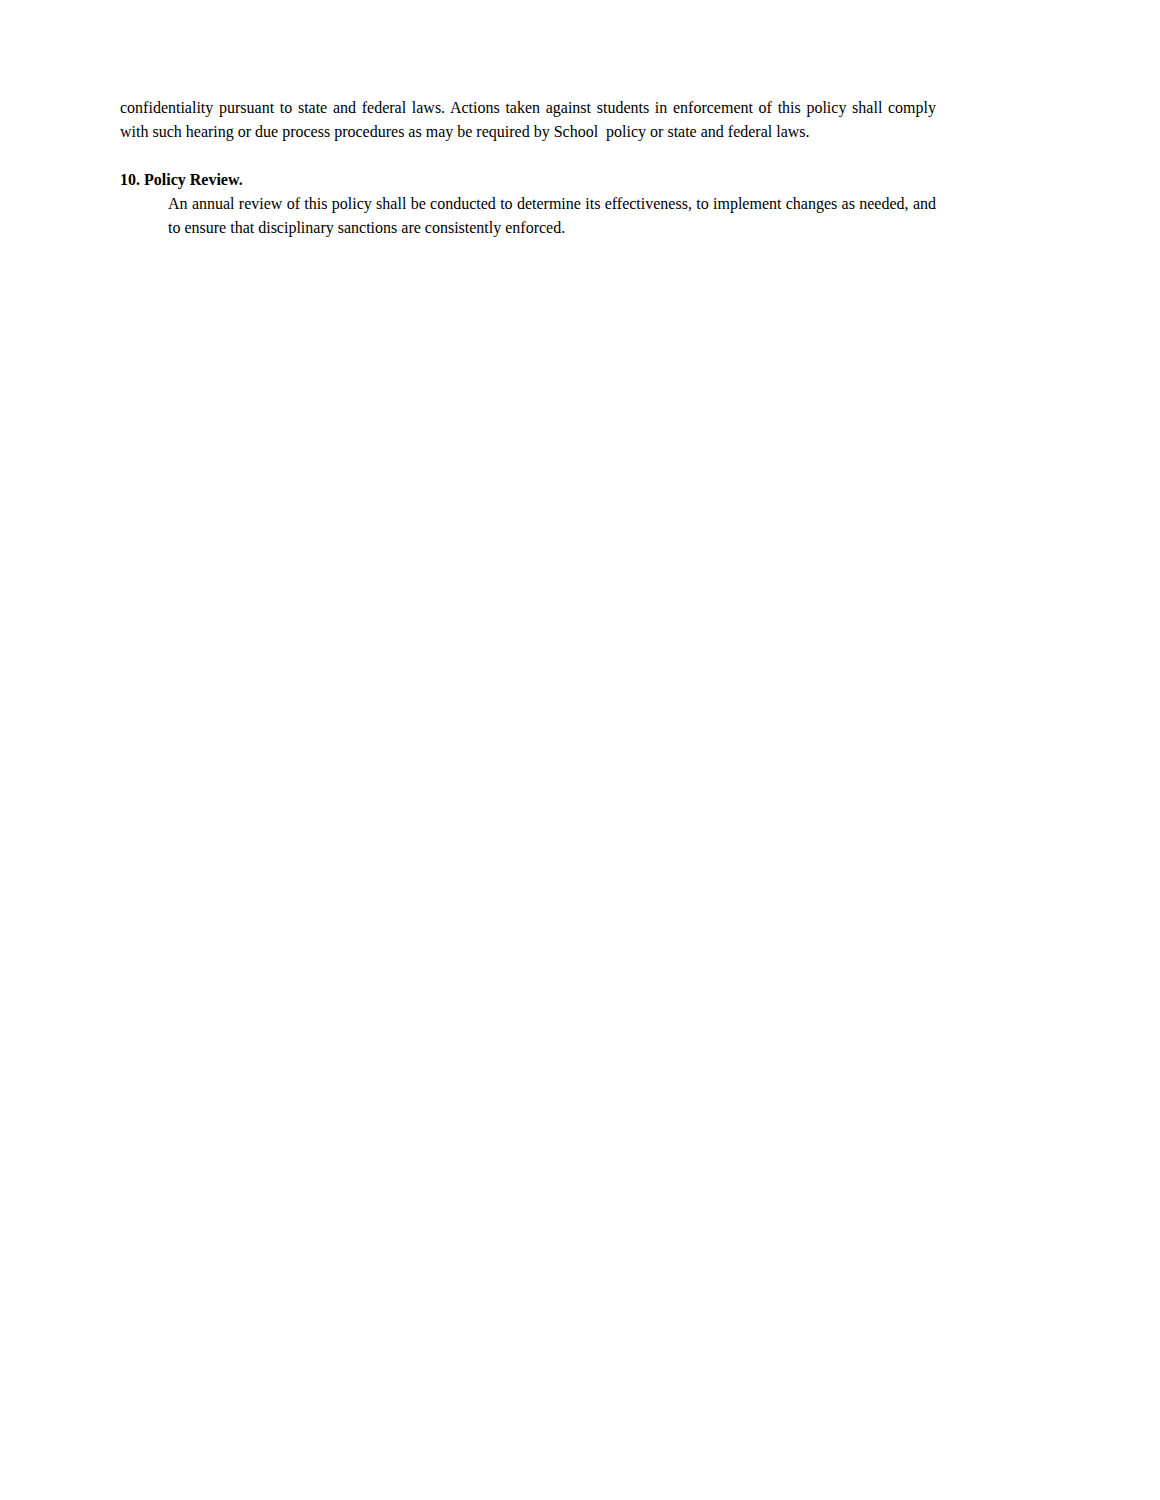confidentiality pursuant to state and federal laws. Actions taken against students in enforcement of this policy shall comply with such hearing or due process procedures as may be required by School policy or state and federal laws.
10. Policy Review.
An annual review of this policy shall be conducted to determine its effectiveness, to implement changes as needed, and to ensure that disciplinary sanctions are consistently enforced.